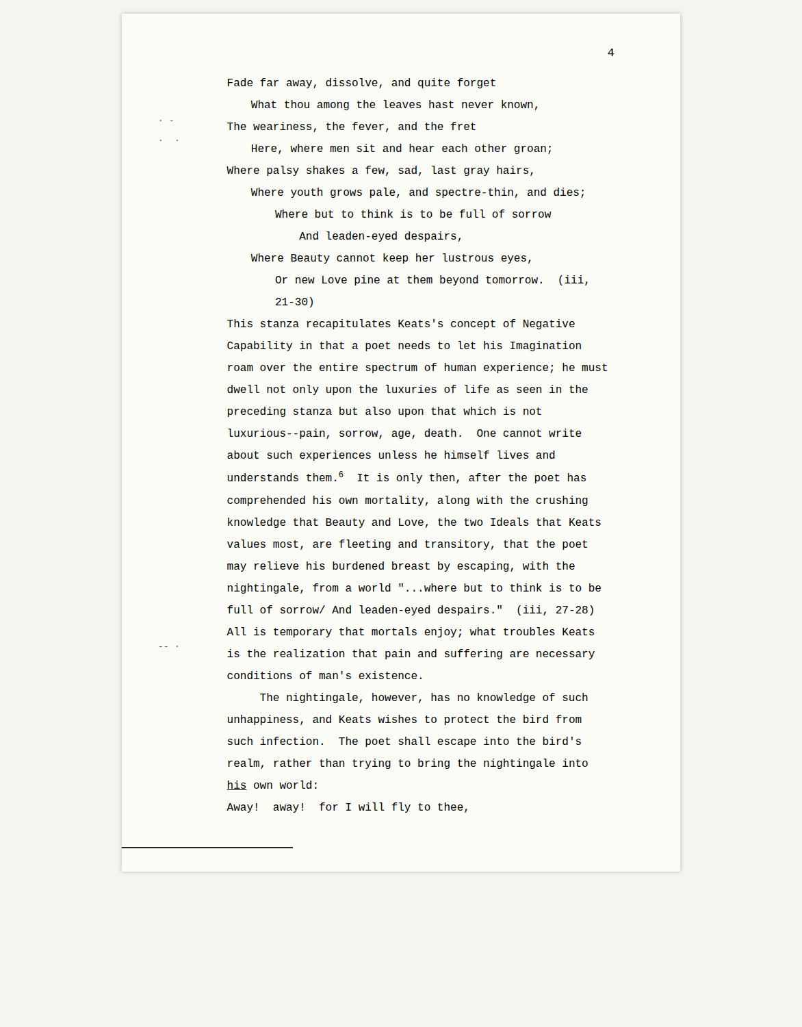4
· ‑
· ·
‑‑ ·
Fade far away, dissolve, and quite forget
What thou among the leaves hast never known,
The weariness, the fever, and the fret
Here, where men sit and hear each other groan;
Where palsy shakes a few, sad, last gray hairs,
Where youth grows pale, and spectre-thin, and dies;
Where but to think is to be full of sorrow
And leaden-eyed despairs,
Where Beauty cannot keep her lustrous eyes,
Or new Love pine at them beyond tomorrow. (iii, 21-30)
This stanza recapitulates Keats's concept of Negative Capability in that a poet needs to let his Imagination roam over the entire spectrum of human experience; he must dwell not only upon the luxuries of life as seen in the preceding stanza but also upon that which is not luxurious--pain, sorrow, age, death. One cannot write about such experiences unless he himself lives and understands them.6 It is only then, after the poet has comprehended his own mortality, along with the crushing knowledge that Beauty and Love, the two Ideals that Keats values most, are fleeting and transitory, that the poet may relieve his burdened breast by escaping, with the nightingale, from a world "...where but to think is to be full of sorrow/ And leaden-eyed despairs." (iii, 27-28) All is temporary that mortals enjoy; what troubles Keats is the realization that pain and suffering are necessary conditions of man's existence.
The nightingale, however, has no knowledge of such unhappiness, and Keats wishes to protect the bird from such infection. The poet shall escape into the bird's realm, rather than trying to bring the nightingale into his own world:
Away! away! for I will fly to thee,